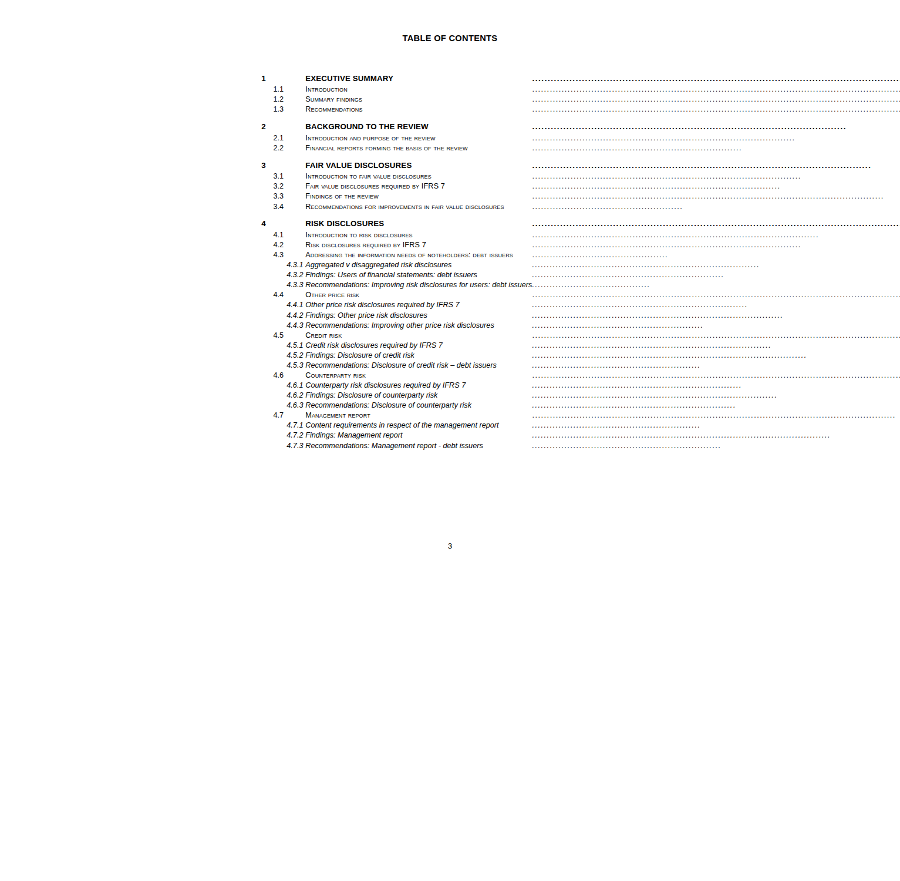TABLE OF CONTENTS
| 1 | EXECUTIVE SUMMARY | ........................................................................................................................... | 4 |
| 1.1 | Introduction | ......................................................................................................................................... | 4 |
| 1.2 | Summary findings | .............................................................................................................................. | 4 |
| 1.3 | Recommendations | ............................................................................................................................. | 5 |
| 2 | BACKGROUND TO THE REVIEW | ..................................................................................................... | 6 |
| 2.1 | Introduction and purpose of the review | ......................................................................................... | 6 |
| 2.2 | Financial reports forming the basis of the review | ....................................................................... | 6 |
| 3 | FAIR VALUE DISCLOSURES | ............................................................................................................. | 8 |
| 3.1 | Introduction to fair value disclosures | ........................................................................................... | 8 |
| 3.2 | Fair value disclosures required by IFRS 7 | .................................................................................... | 8 |
| 3.3 | Findings of the review | ....................................................................................................................... | 8 |
| 3.4 | Recommendations for improvements in fair value disclosures | ................................................... | 9 |
| 4 | RISK DISCLOSURES | ............................................................................................................................. | 10 |
| 4.1 | Introduction to risk disclosures | ................................................................................................. | 10 |
| 4.2 | Risk disclosures required by IFRS 7 | ........................................................................................... | 10 |
| 4.3 | Addressing the information needs of noteholders: debt issuers | .............................................. | 10 |
| 4.3.1 | Aggregated v disaggregated risk disclosures | ............................................................................. | 10 |
| 4.3.2 | Findings: Users of financial statements: debt issuers | ................................................................. | 11 |
| 4.3.3 | Recommendations: Improving risk disclosures for users: debt issuers | ........................................ | 11 |
| 4.4 | Other price risk | ................................................................................................................................. | 12 |
| 4.4.1 | Other price risk disclosures required by IFRS 7 | ......................................................................... | 12 |
| 4.4.2 | Findings: Other price risk disclosures | ..................................................................................... | 12 |
| 4.4.3 | Recommendations: Improving other price risk disclosures | .......................................................... | 13 |
| 4.5 | Credit risk | ......................................................................................................................................... | 13 |
| 4.5.1 | Credit risk disclosures required by IFRS 7 | ................................................................................. | 13 |
| 4.5.2 | Findings: Disclosure of credit risk | ............................................................................................. | 13 |
| 4.5.3 | Recommendations: Disclosure of credit risk – debt issuers | ......................................................... | 14 |
| 4.6 | Counterparty risk | ............................................................................................................................. | 14 |
| 4.6.1 | Counterparty risk disclosures required by IFRS 7 | ....................................................................... | 14 |
| 4.6.2 | Findings: Disclosure of counterparty risk | ................................................................................... | 15 |
| 4.6.3 | Recommendations: Disclosure of counterparty risk | ..................................................................... | 15 |
| 4.7 | Management report | ........................................................................................................................... | 16 |
| 4.7.1 | Content requirements in respect of the management report | ......................................................... | 16 |
| 4.7.2 | Findings: Management report | ..................................................................................................... | 16 |
| 4.7.3 | Recommendations: Management report - debt issuers | ................................................................ | 16 |
3